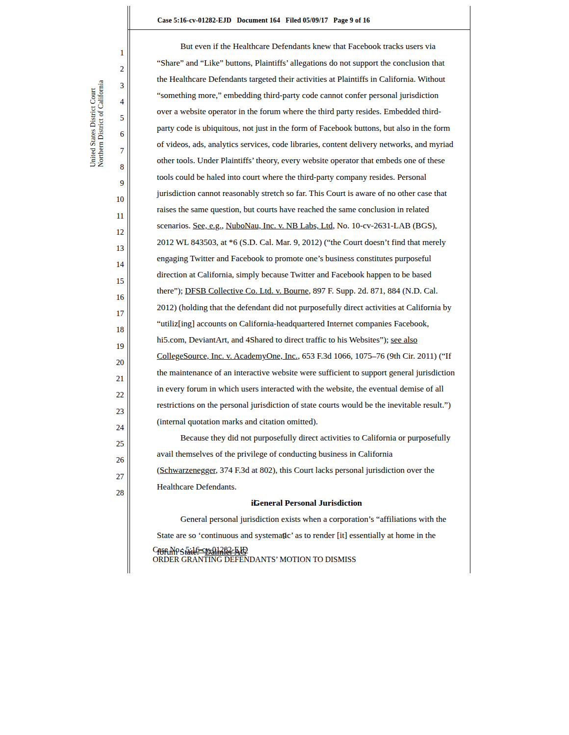Case 5:16-cv-01282-EJD Document 164 Filed 05/09/17 Page 9 of 16
United States District Court Northern District of California
1
2
3
4
5
6
7
8
9
10
11
12
13
14
15
16
17
18
19
20
21
22
23
24
25
26
27
28
But even if the Healthcare Defendants knew that Facebook tracks users via “Share” and “Like” buttons, Plaintiffs’ allegations do not support the conclusion that the Healthcare Defendants targeted their activities at Plaintiffs in California. Without “something more,” embedding third-party code cannot confer personal jurisdiction over a website operator in the forum where the third party resides. Embedded third-party code is ubiquitous, not just in the form of Facebook buttons, but also in the form of videos, ads, analytics services, code libraries, content delivery networks, and myriad other tools. Under Plaintiffs’ theory, every website operator that embeds one of these tools could be haled into court where the third-party company resides. Personal jurisdiction cannot reasonably stretch so far. This Court is aware of no other case that raises the same question, but courts have reached the same conclusion in related scenarios. See, e.g., NuboNau, Inc. v. NB Labs, Ltd, No. 10-cv-2631-LAB (BGS), 2012 WL 843503, at *6 (S.D. Cal. Mar. 9, 2012) (“the Court doesn’t find that merely engaging Twitter and Facebook to promote one’s business constitutes purposeful direction at California, simply because Twitter and Facebook happen to be based there”); DFSB Collective Co. Ltd. v. Bourne, 897 F. Supp. 2d. 871, 884 (N.D. Cal. 2012) (holding that the defendant did not purposefully direct activities at California by “utiliz[ing] accounts on California-headquartered Internet companies Facebook, hi5.com, DeviantArt, and 4Shared to direct traffic to his Websites”); see also CollegeSource, Inc. v. AcademyOne, Inc., 653 F.3d 1066, 1075–76 (9th Cir. 2011) (“If the maintenance of an interactive website were sufficient to support general jurisdiction in every forum in which users interacted with the website, the eventual demise of all restrictions on the personal jurisdiction of state courts would be the inevitable result.”) (internal quotation marks and citation omitted).
Because they did not purposefully direct activities to California or purposefully avail themselves of the privilege of conducting business in California (Schwarzenegger, 374 F.3d at 802), this Court lacks personal jurisdiction over the Healthcare Defendants.
ii. General Personal Jurisdiction
General personal jurisdiction exists when a corporation’s “affiliations with the State are so ‘continuous and systematic’ as to render [it] essentially at home in the forum State.” Daimler AG
9
Case No.: 5:16-cv-01282-EJD
ORDER GRANTING DEFENDANTS’ MOTION TO DISMISS